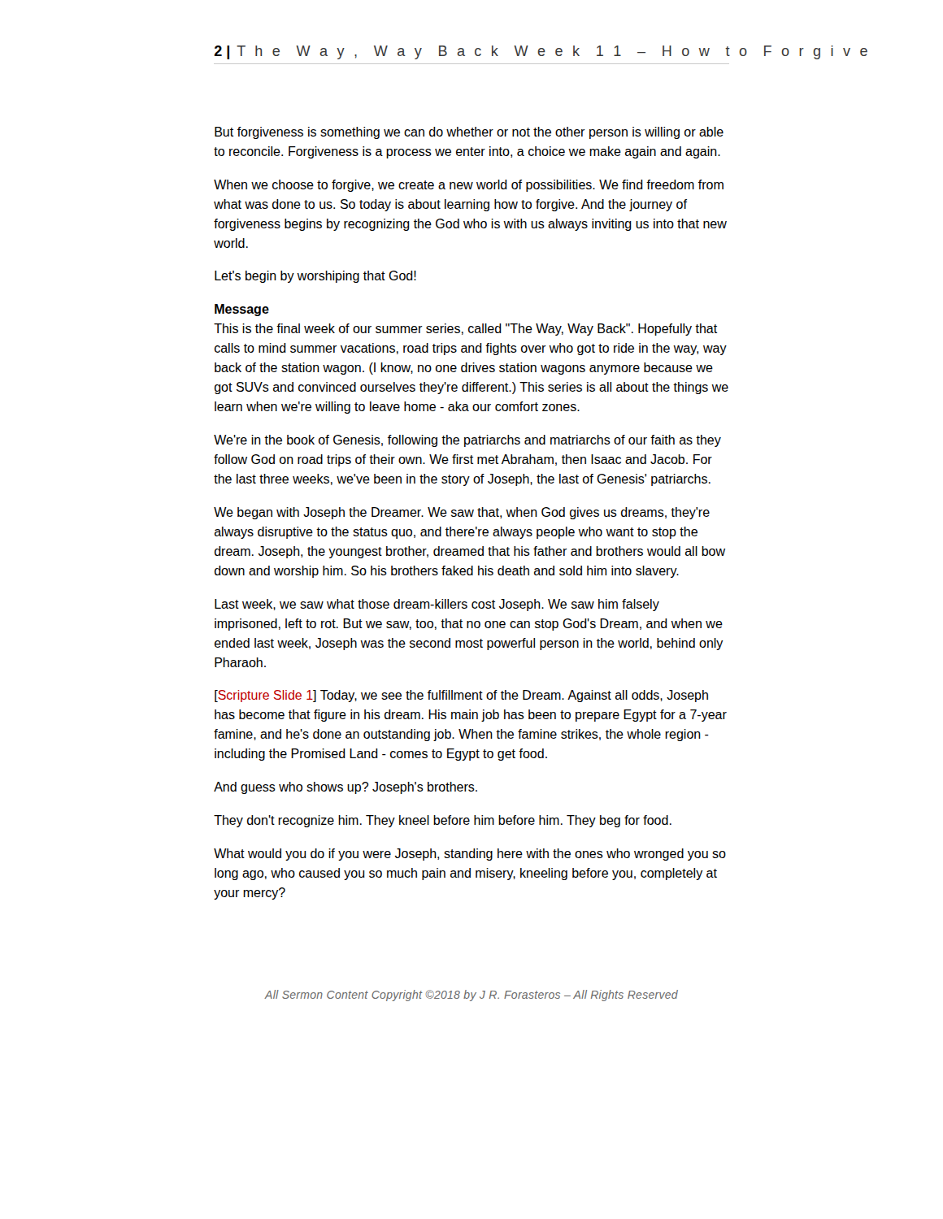2 | T h e W a y , W a y B a c k W e e k 1 1 – H o w t o F o r g i v e
But forgiveness is something we can do whether or not the other person is willing or able to reconcile. Forgiveness is a process we enter into, a choice we make again and again.
When we choose to forgive, we create a new world of possibilities. We find freedom from what was done to us. So today is about learning how to forgive. And the journey of forgiveness begins by recognizing the God who is with us always inviting us into that new world.
Let's begin by worshiping that God!
Message
This is the final week of our summer series, called "The Way, Way Back". Hopefully that calls to mind summer vacations, road trips and fights over who got to ride in the way, way back of the station wagon. (I know, no one drives station wagons anymore because we got SUVs and convinced ourselves they're different.) This series is all about the things we learn when we're willing to leave home - aka our comfort zones.
We're in the book of Genesis, following the patriarchs and matriarchs of our faith as they follow God on road trips of their own. We first met Abraham, then Isaac and Jacob. For the last three weeks, we've been in the story of Joseph, the last of Genesis' patriarchs.
We began with Joseph the Dreamer. We saw that, when God gives us dreams, they're always disruptive to the status quo, and there're always people who want to stop the dream. Joseph, the youngest brother, dreamed that his father and brothers would all bow down and worship him. So his brothers faked his death and sold him into slavery.
Last week, we saw what those dream-killers cost Joseph. We saw him falsely imprisoned, left to rot. But we saw, too, that no one can stop God's Dream, and when we ended last week, Joseph was the second most powerful person in the world, behind only Pharaoh.
[Scripture Slide 1] Today, we see the fulfillment of the Dream. Against all odds, Joseph has become that figure in his dream. His main job has been to prepare Egypt for a 7-year famine, and he's done an outstanding job. When the famine strikes, the whole region - including the Promised Land - comes to Egypt to get food.
And guess who shows up? Joseph's brothers.
They don't recognize him. They kneel before him before him. They beg for food.
What would you do if you were Joseph, standing here with the ones who wronged you so long ago, who caused you so much pain and misery, kneeling before you, completely at your mercy?
All Sermon Content Copyright ©2018 by J R. Forasteros – All Rights Reserved